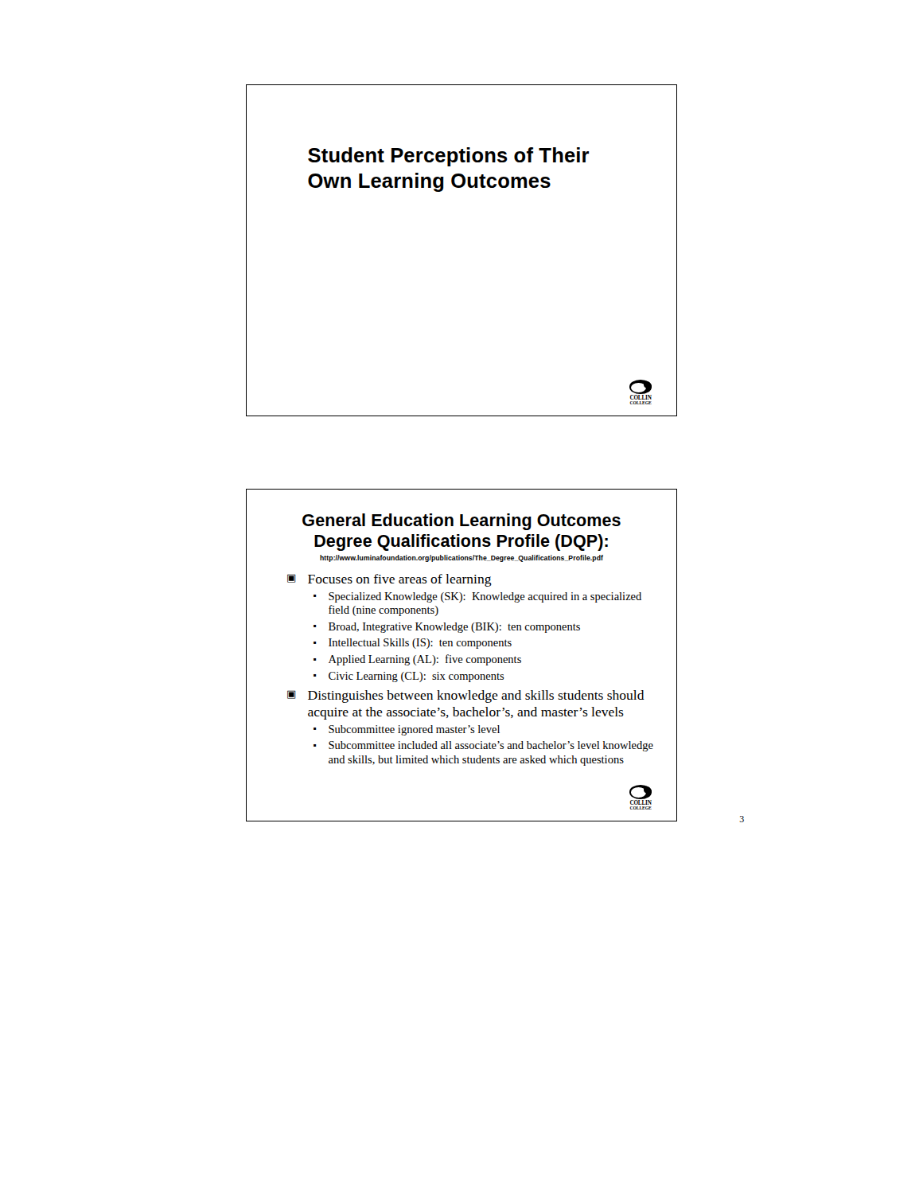Student Perceptions of Their
Own Learning Outcomes
COLLIN COLLEGE
General Education Learning Outcomes
Degree Qualifications Profile (DQP):
http://www.luminafoundation.org/publications/The_Degree_Qualifications_Profile.pdf
Focuses on five areas of learning
Specialized Knowledge (SK): Knowledge acquired in a specialized field (nine components)
Broad, Integrative Knowledge (BIK): ten components
Intellectual Skills (IS): ten components
Applied Learning (AL): five components
Civic Learning (CL): six components
Distinguishes between knowledge and skills students should acquire at the associate’s, bachelor’s, and master’s levels
Subcommittee ignored master’s level
Subcommittee included all associate’s and bachelor’s level knowledge and skills, but limited which students are asked which questions
COLLIN COLLEGE
3